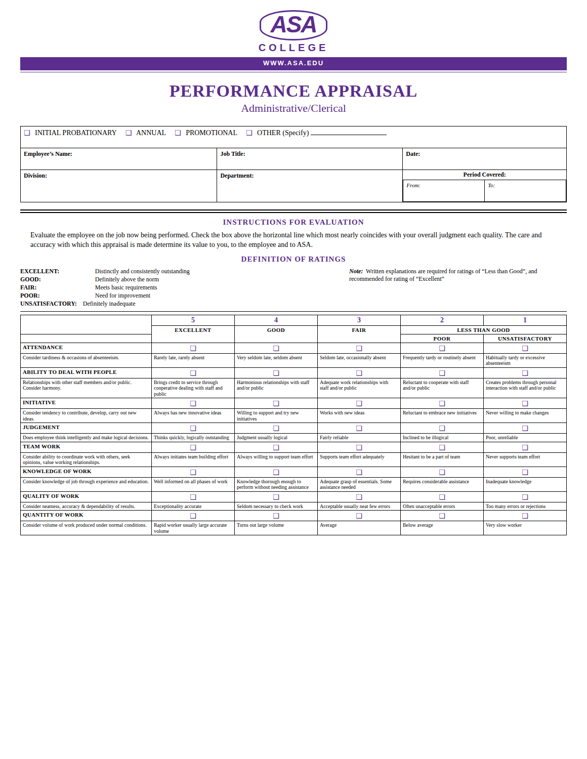ASA
COLLEGE
WWW.ASA.EDU
PERFORMANCE APPRAISAL
Administrative/Clerical
| ❑ INITIAL PROBATIONARY ❑ ANNUAL ❑ PROMOTIONAL ❑ OTHER (Specify) |
| Employee’s Name: | Job Title: | Date: |
| Division: | Department: | Period Covered: / From: / To: / |
INSTRUCTIONS FOR EVALUATION
Evaluate the employee on the job now being performed. Check the box above the horizontal line which most nearly coincides with your overall judgment each quality. The care and accuracy with which this appraisal is made determine its value to you, to the employee and to ASA.
DEFINITION OF RATINGS
| EXCELLENT: | Distinctly and consistently outstanding |
| GOOD: | Definitely above the norm |
| FAIR: | Meets basic requirements |
| POOR: | Need for improvement |
| UNSATISFACTORY: | Definitely inadequate |
Note: Written explanations are required for ratings of “Less than Good”, and recommended for rating of “Excellent”
| | 5 | 4 | 3 | 2 | 1 |
| --- | --- | --- | --- | --- | --- |
| | EXCELLENT | GOOD | FAIR | LESS THAN GOOD |
| | POOR | UNSATISFACTORY |
| ATTENDANCE | ❑ | ❑ | ❑ | ❑ | ❑ |
| Consider tardiness & occasions of absenteeism. | Rarely late, rarely absent | Very seldom late, seldom absent | Seldom late, occasionally absent | Frequently tardy or routinely absent | Habitually tardy or excessive absenteeism |
| ABILITY TO DEAL WITH PEOPLE | ❑ | ❑ | ❑ | ❑ | ❑ |
| Relationships with other staff members and/or public. Consider harmony. | Brings credit to service through cooperative dealing with staff and public | Harmonious relationships with staff and/or public | Adequate work relationships with staff and/or public | Reluctant to cooperate with staff and/or public | Creates problems through personal interaction with staff and/or public |
| INITIATIVE | ❑ | ❑ | ❑ | ❑ | ❑ |
| Consider tendency to contribute, develop, carry out new ideas. | Always has new innovative ideas | Willing to support and try new initiatives | Works with new ideas | Reluctant to embrace new initiatives | Never willing to make changes |
| JUDGEMENT | ❑ | ❑ | ❑ | ❑ | ❑ |
| Does employee think intelligently and make logical decisions. | Thinks quickly, logically outstanding | Judgment usually logical | Fairly reliable | Inclined to be illogical | Poor, unreliable |
| TEAM WORK | ❑ | ❑ | ❑ | ❑ | ❑ |
| Consider ability to coordinate work with others, seek opinions, value working relationships. | Always initiates team building effort | Always willing to support team effort | Supports team effort adequately | Hesitant to be a part of team | Never supports team effort |
| KNOWLEDGE OF WORK | ❑ | ❑ | ❑ | ❑ | ❑ |
| Consider knowledge of job through experience and education. | Well informed on all phases of work | Knowledge thorough enough to perform without needing assistance | Adequate grasp of essentials. Some assistance needed | Requires considerable assistance | Inadequate knowledge |
| QUALITY OF WORK | ❑ | ❑ | ❑ | ❑ | ❑ |
| Consider neatness, accuracy & dependability of results. | Exceptionality accurate | Seldom necessary to check work | Acceptable usually neat few errors | Often unacceptable errors | Too many errors or rejections |
| QUANTITY OF WORK | ❑ | ❑ | ❑ | ❑ | ❑ |
| Consider volume of work produced under normal conditions. | Rapid worker usually large accurate volume | Turns out large volume | Average | Below average | Very slow worker |